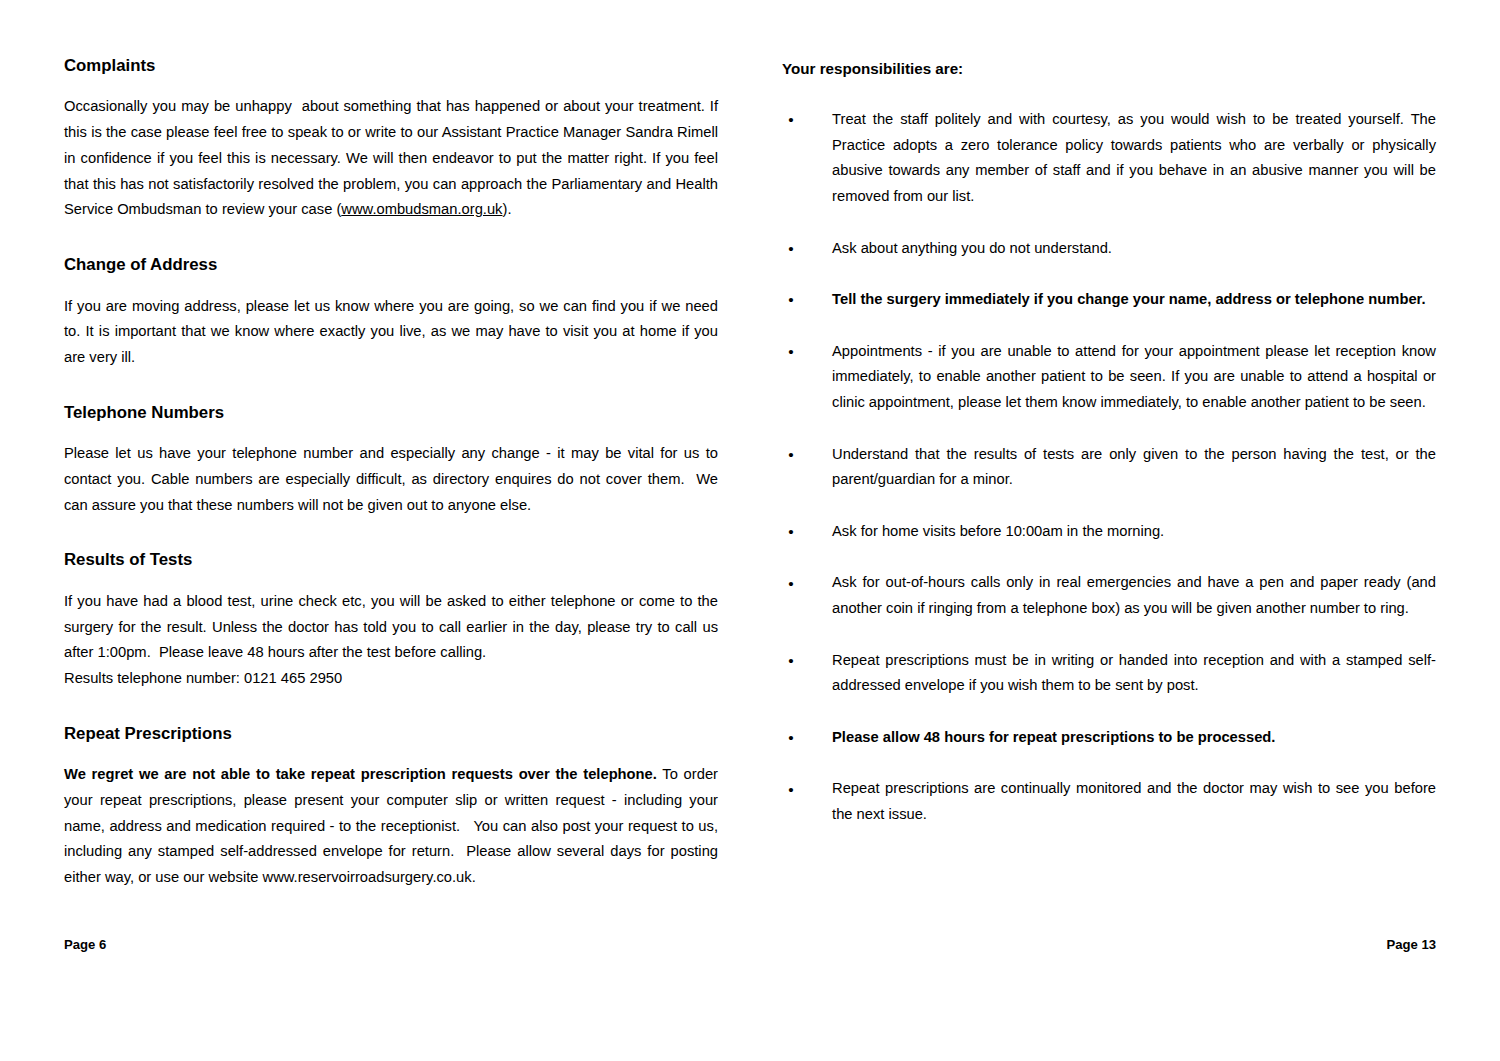Complaints
Occasionally you may be unhappy about something that has happened or about your treatment. If this is the case please feel free to speak to or write to our Assistant Practice Manager Sandra Rimell in confidence if you feel this is necessary. We will then endeavor to put the matter right. If you feel that this has not satisfactorily resolved the problem, you can approach the Parliamentary and Health Service Ombudsman to review your case (www.ombudsman.org.uk).
Change of Address
If you are moving address, please let us know where you are going, so we can find you if we need to. It is important that we know where exactly you live, as we may have to visit you at home if you are very ill.
Telephone Numbers
Please let us have your telephone number and especially any change - it may be vital for us to contact you. Cable numbers are especially difficult, as directory enquires do not cover them. We can assure you that these numbers will not be given out to anyone else.
Results of Tests
If you have had a blood test, urine check etc, you will be asked to either telephone or come to the surgery for the result. Unless the doctor has told you to call earlier in the day, please try to call us after 1:00pm. Please leave 48 hours after the test before calling.
Results telephone number: 0121 465 2950
Repeat Prescriptions
We regret we are not able to take repeat prescription requests over the telephone. To order your repeat prescriptions, please present your computer slip or written request - including your name, address and medication required - to the receptionist. You can also post your request to us, including any stamped self-addressed envelope for return. Please allow several days for posting either way, or use our website www.reservoirroadsurgery.co.uk.
Page 6
Your responsibilities are:
Treat the staff politely and with courtesy, as you would wish to be treated yourself. The Practice adopts a zero tolerance policy towards patients who are verbally or physically abusive towards any member of staff and if you behave in an abusive manner you will be removed from our list.
Ask about anything you do not understand.
Tell the surgery immediately if you change your name, address or telephone number.
Appointments - if you are unable to attend for your appointment please let reception know immediately, to enable another patient to be seen. If you are unable to attend a hospital or clinic appointment, please let them know immediately, to enable another patient to be seen.
Understand that the results of tests are only given to the person having the test, or the parent/guardian for a minor.
Ask for home visits before 10:00am in the morning.
Ask for out-of-hours calls only in real emergencies and have a pen and paper ready (and another coin if ringing from a telephone box) as you will be given another number to ring.
Repeat prescriptions must be in writing or handed into reception and with a stamped self-addressed envelope if you wish them to be sent by post.
Please allow 48 hours for repeat prescriptions to be processed.
Repeat prescriptions are continually monitored and the doctor may wish to see you before the next issue.
Page 13